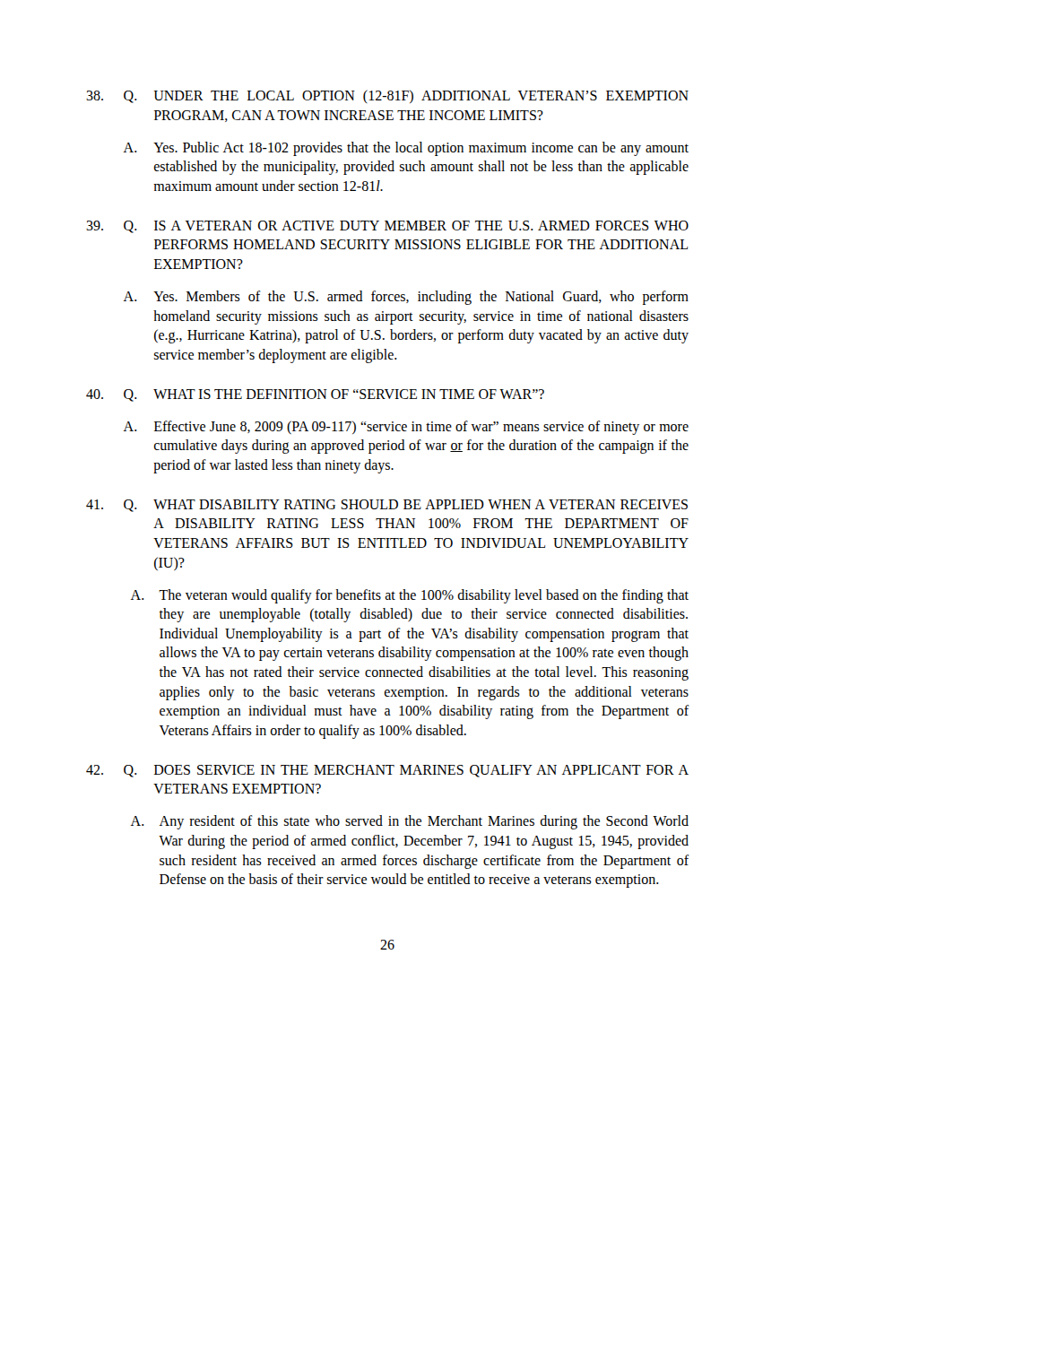38. Q. UNDER THE LOCAL OPTION (12-81f) ADDITIONAL VETERAN’S EXEMPTION PROGRAM, CAN A TOWN INCREASE THE INCOME LIMITS?
A. Yes. Public Act 18-102 provides that the local option maximum income can be any amount established by the municipality, provided such amount shall not be less than the applicable maximum amount under section 12-81l.
39. Q. IS A VETERAN OR ACTIVE DUTY MEMBER OF THE U.S. ARMED FORCES WHO PERFORMS HOMELAND SECURITY MISSIONS ELIGIBLE FOR THE ADDITIONAL EXEMPTION?
A. Yes. Members of the U.S. armed forces, including the National Guard, who perform homeland security missions such as airport security, service in time of national disasters (e.g., Hurricane Katrina), patrol of U.S. borders, or perform duty vacated by an active duty service member’s deployment are eligible.
40. Q. WHAT IS THE DEFINITION OF “SERVICE IN TIME OF WAR”?
A. Effective June 8, 2009 (PA 09-117) “service in time of war” means service of ninety or more cumulative days during an approved period of war or for the duration of the campaign if the period of war lasted less than ninety days.
41. Q. WHAT DISABILITY RATING SHOULD BE APPLIED WHEN A VETERAN RECEIVES A DISABILITY RATING LESS THAN 100% FROM THE DEPARTMENT OF VETERANS AFFAIRS BUT IS ENTITLED TO INDIVIDUAL UNEMPLOYABILITY (IU)?
A. The veteran would qualify for benefits at the 100% disability level based on the finding that they are unemployable (totally disabled) due to their service connected disabilities. Individual Unemployability is a part of the VA’s disability compensation program that allows the VA to pay certain veterans disability compensation at the 100% rate even though the VA has not rated their service connected disabilities at the total level. This reasoning applies only to the basic veterans exemption. In regards to the additional veterans exemption an individual must have a 100% disability rating from the Department of Veterans Affairs in order to qualify as 100% disabled.
42. Q. DOES SERVICE IN THE MERCHANT MARINES QUALIFY AN APPLICANT FOR A VETERANS EXEMPTION?
A. Any resident of this state who served in the Merchant Marines during the Second World War during the period of armed conflict, December 7, 1941 to August 15, 1945, provided such resident has received an armed forces discharge certificate from the Department of Defense on the basis of their service would be entitled to receive a veterans exemption.
26